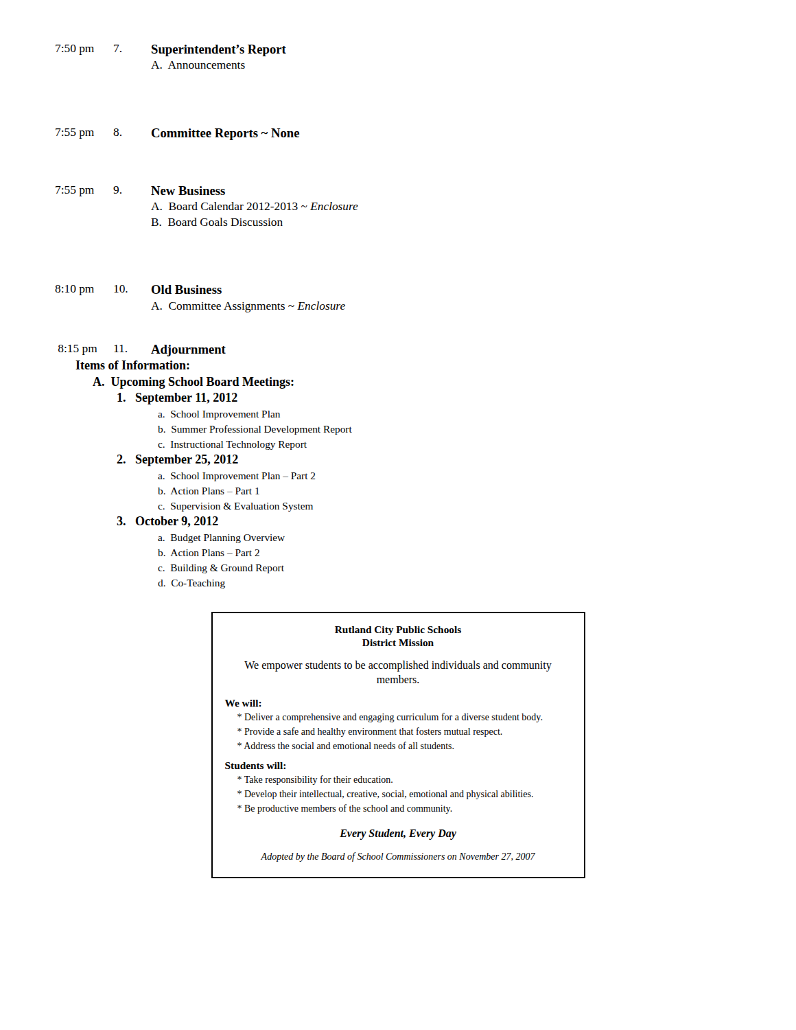7:50 pm
7.
Superintendent’s Report
A. Announcements
7:55 pm
8.
Committee Reports ~ None
7:55 pm
9.
New Business
A. Board Calendar 2012-2013 ~ Enclosure
B. Board Goals Discussion
8:10 pm
10.
Old Business
A. Committee Assignments ~ Enclosure
8:15 pm
11.
Adjournment
Items of Information:
A. Upcoming School Board Meetings:
1. September 11, 2012
a. School Improvement Plan
b. Summer Professional Development Report
c. Instructional Technology Report
2. September 25, 2012
a. School Improvement Plan – Part 2
b. Action Plans – Part 1
c. Supervision & Evaluation System
3. October 9, 2012
a. Budget Planning Overview
b. Action Plans – Part 2
c. Building & Ground Report
d. Co-Teaching
Rutland City Public Schools
District Mission
We empower students to be accomplished individuals and community members.
We will:
Deliver a comprehensive and engaging curriculum for a diverse student body.
Provide a safe and healthy environment that fosters mutual respect.
Address the social and emotional needs of all students.
Students will:
Take responsibility for their education.
Develop their intellectual, creative, social, emotional and physical abilities.
Be productive members of the school and community.
Every Student, Every Day
Adopted by the Board of School Commissioners on November 27, 2007